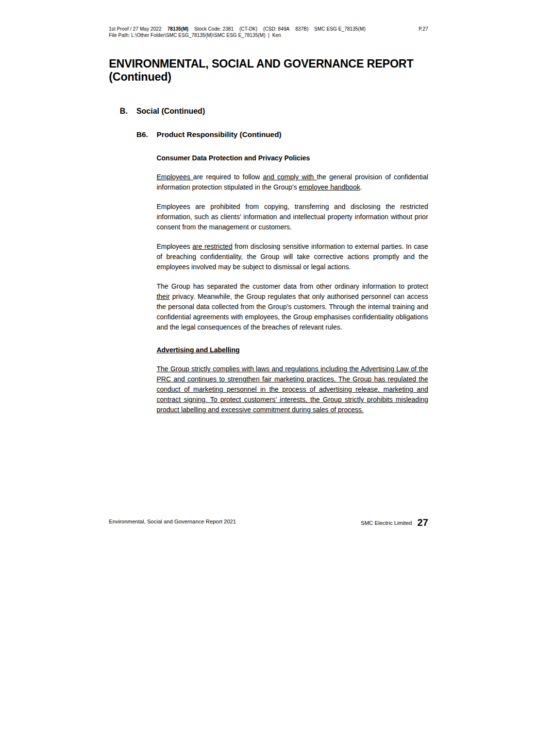P.27
1st Proof / 27 May 2022 78135(M) Stock Code: 2381 (CT-DK) (CSD: 849A 837B) SMC ESG E_78135(M)
File Path: L:\Other Folder\SMC ESG_78135(M)\SMC ESG E_78135(M) | Ken
ENVIRONMENTAL, SOCIAL AND GOVERNANCE REPORT (Continued)
B. Social (Continued)
B6. Product Responsibility (Continued)
Consumer Data Protection and Privacy Policies
Employees are required to follow and comply with the general provision of confidential information protection stipulated in the Group’s employee handbook.
Employees are prohibited from copying, transferring and disclosing the restricted information, such as clients’ information and intellectual property information without prior consent from the management or customers.
Employees are restricted from disclosing sensitive information to external parties. In case of breaching confidentiality, the Group will take corrective actions promptly and the employees involved may be subject to dismissal or legal actions.
The Group has separated the customer data from other ordinary information to protect their privacy. Meanwhile, the Group regulates that only authorised personnel can access the personal data collected from the Group’s customers. Through the internal training and confidential agreements with employees, the Group emphasises confidentiality obligations and the legal consequences of the breaches of relevant rules.
Advertising and Labelling
The Group strictly complies with laws and regulations including the Advertising Law of the PRC and continues to strengthen fair marketing practices. The Group has regulated the conduct of marketing personnel in the process of advertising release, marketing and contract signing. To protect customers’ interests, the Group strictly prohibits misleading product labelling and excessive commitment during sales of process.
Environmental, Social and Governance Report 2021
SMC Electric Limited 27